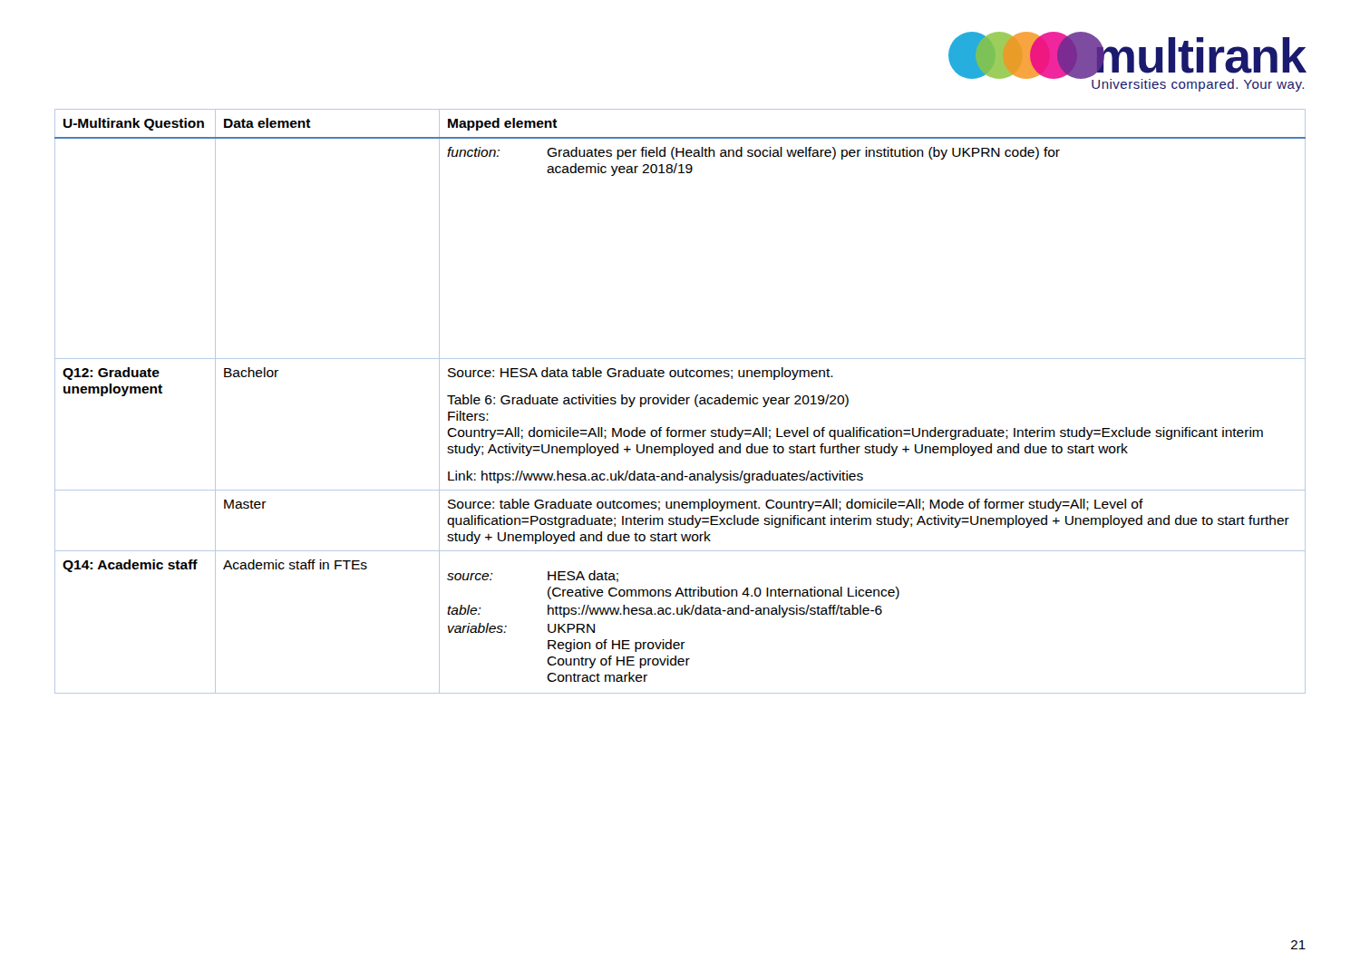multirank
Universities compared. Your way.
| U-Multirank Question | Data element | Mapped element |
| --- | --- | --- |
| | | function: Graduates per field (Health and social welfare) per institution (by UKPRN code) for academic year 2018/19 |
| Q12: Graduate unemployment | Bachelor | Source: HESA data table Graduate outcomes; unemployment. Table 6: Graduate activities by provider (academic year 2019/20) Filters: Country=All; domicile=All; Mode of former study=All; Level of qualification=Undergraduate; Interim study=Exclude significant interim study; Activity=Unemployed + Unemployed and due to start further study + Unemployed and due to start work Link: https://www.hesa.ac.uk/data-and-analysis/graduates/activities |
| | Master | Source: table Graduate outcomes; unemployment. Country=All; domicile=All; Mode of former study=All; Level of qualification=Postgraduate; Interim study=Exclude significant interim study; Activity=Unemployed + Unemployed and due to start further study + Unemployed and due to start work |
| Q14: Academic staff | Academic staff in FTEs | source: HESA data; (Creative Commons Attribution 4.0 International Licence) table: https://www.hesa.ac.uk/data-and-analysis/staff/table-6 variables: UKPRN Region of HE provider Country of HE provider Contract marker |
21